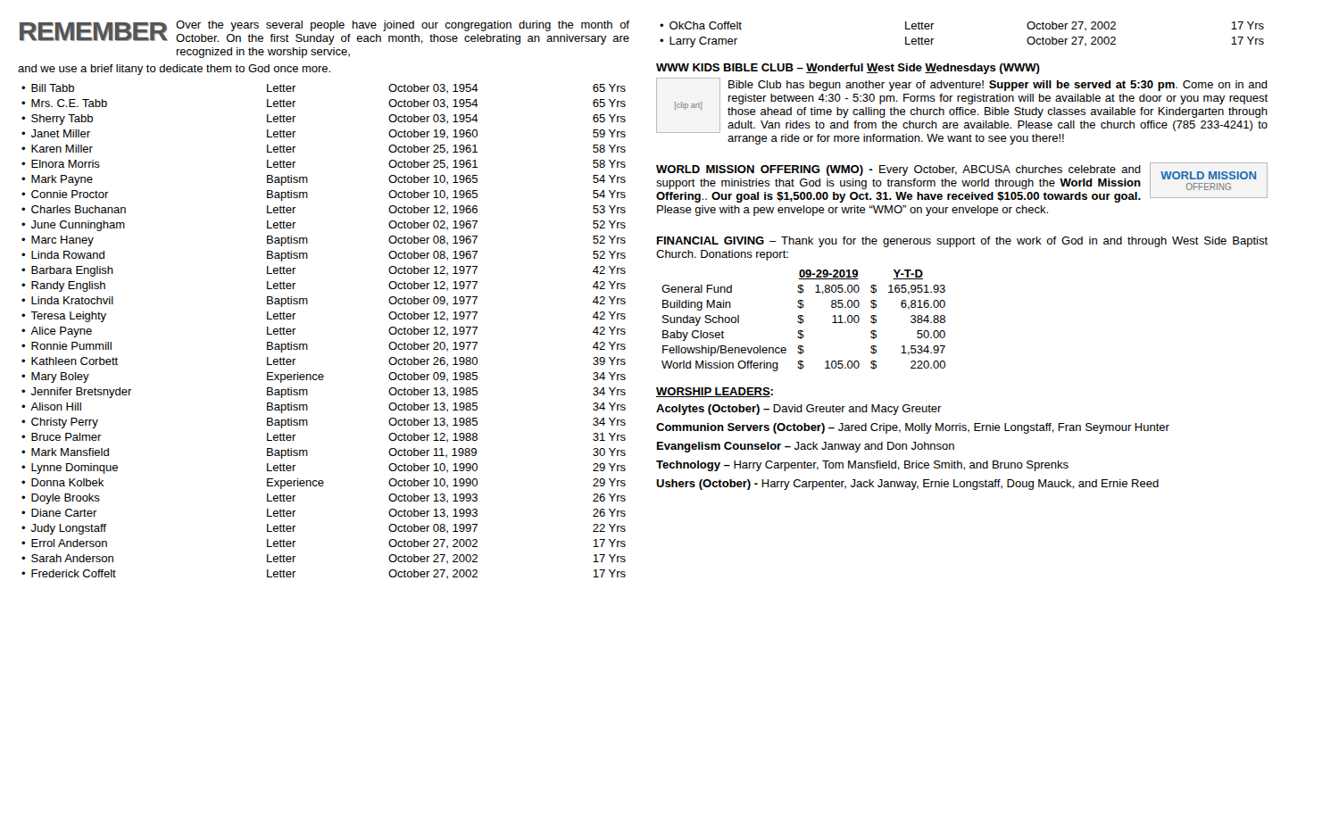REMEMBER
Over the years several people have joined our congregation during the month of October. On the first Sunday of each month, those celebrating an anniversary are recognized in the worship service,
and we use a brief litany to dedicate them to God once more.
| Bill Tabb | Letter | October 03, 1954 | 65 Yrs |
| Mrs. C.E. Tabb | Letter | October 03, 1954 | 65 Yrs |
| Sherry Tabb | Letter | October 03, 1954 | 65 Yrs |
| Janet Miller | Letter | October 19, 1960 | 59 Yrs |
| Karen Miller | Letter | October 25, 1961 | 58 Yrs |
| Elnora Morris | Letter | October 25, 1961 | 58 Yrs |
| Mark Payne | Baptism | October 10, 1965 | 54 Yrs |
| Connie Proctor | Baptism | October 10, 1965 | 54 Yrs |
| Charles Buchanan | Letter | October 12, 1966 | 53 Yrs |
| June Cunningham | Letter | October 02, 1967 | 52 Yrs |
| Marc Haney | Baptism | October 08, 1967 | 52 Yrs |
| Linda Rowand | Baptism | October 08, 1967 | 52 Yrs |
| Barbara English | Letter | October 12, 1977 | 42 Yrs |
| Randy English | Letter | October 12, 1977 | 42 Yrs |
| Linda Kratochvil | Baptism | October 09, 1977 | 42 Yrs |
| Teresa Leighty | Letter | October 12, 1977 | 42 Yrs |
| Alice Payne | Letter | October 12, 1977 | 42 Yrs |
| Ronnie Pummill | Baptism | October 20, 1977 | 42 Yrs |
| Kathleen Corbett | Letter | October 26, 1980 | 39 Yrs |
| Mary Boley | Experience | October 09, 1985 | 34 Yrs |
| Jennifer Bretsnyder | Baptism | October 13, 1985 | 34 Yrs |
| Alison Hill | Baptism | October 13, 1985 | 34 Yrs |
| Christy Perry | Baptism | October 13, 1985 | 34 Yrs |
| Bruce Palmer | Letter | October 12, 1988 | 31 Yrs |
| Mark Mansfield | Baptism | October 11, 1989 | 30 Yrs |
| Lynne Dominque | Letter | October 10, 1990 | 29 Yrs |
| Donna Kolbek | Experience | October 10, 1990 | 29 Yrs |
| Doyle Brooks | Letter | October 13, 1993 | 26 Yrs |
| Diane Carter | Letter | October 13, 1993 | 26 Yrs |
| Judy Longstaff | Letter | October 08, 1997 | 22 Yrs |
| Errol Anderson | Letter | October 27, 2002 | 17 Yrs |
| Sarah Anderson | Letter | October 27, 2002 | 17 Yrs |
| Frederick Coffelt | Letter | October 27, 2002 | 17 Yrs |
| OkCha Coffelt | Letter | October 27, 2002 | 17 Yrs |
| Larry Cramer | Letter | October 27, 2002 | 17 Yrs |
WWW KIDS BIBLE CLUB – Wonderful West Side Wednesdays (WWW)
[clip art]
Bible Club has begun another year of adventure! Supper will be served at 5:30 pm. Come on in and register between 4:30 - 5:30 pm. Forms for registration will be available at the door or you may request those ahead of time by calling the church office. Bible Study classes available for Kindergarten through adult. Van rides to and from the church are available. Please call the church office (785 233-4241) to arrange a ride or for more information. We want to see you there!!
WORLD MISSIONOFFERING
WORLD MISSION OFFERING (WMO) - Every October, ABCUSA churches celebrate and support the ministries that God is using to transform the world through the World Mission Offering.. Our goal is $1,500.00 by Oct. 31. We have received $105.00 towards our goal. Please give with a pew envelope or write “WMO” on your envelope or check.
FINANCIAL GIVING – Thank you for the generous support of the work of God in and through West Side Baptist Church. Donations report:
| | 09-29-2019 | Y-T-D |
| --- | --- | --- |
| General Fund | $ | 1,805.00 | $ | 165,951.93 |
| Building Main | $ | 85.00 | $ | 6,816.00 |
| Sunday School | $ | 11.00 | $ | 384.88 |
| Baby Closet | $ | | $ | 50.00 |
| Fellowship/Benevolence | $ | | $ | 1,534.97 |
| World Mission Offering | $ | 105.00 | $ | 220.00 |
WORSHIP LEADERS:
Acolytes (October) – David Greuter and Macy Greuter
Communion Servers (October) – Jared Cripe, Molly Morris, Ernie Longstaff, Fran Seymour Hunter
Evangelism Counselor – Jack Janway and Don Johnson
Technology – Harry Carpenter, Tom Mansfield, Brice Smith, and Bruno Sprenks
Ushers (October) - Harry Carpenter, Jack Janway, Ernie Longstaff, Doug Mauck, and Ernie Reed